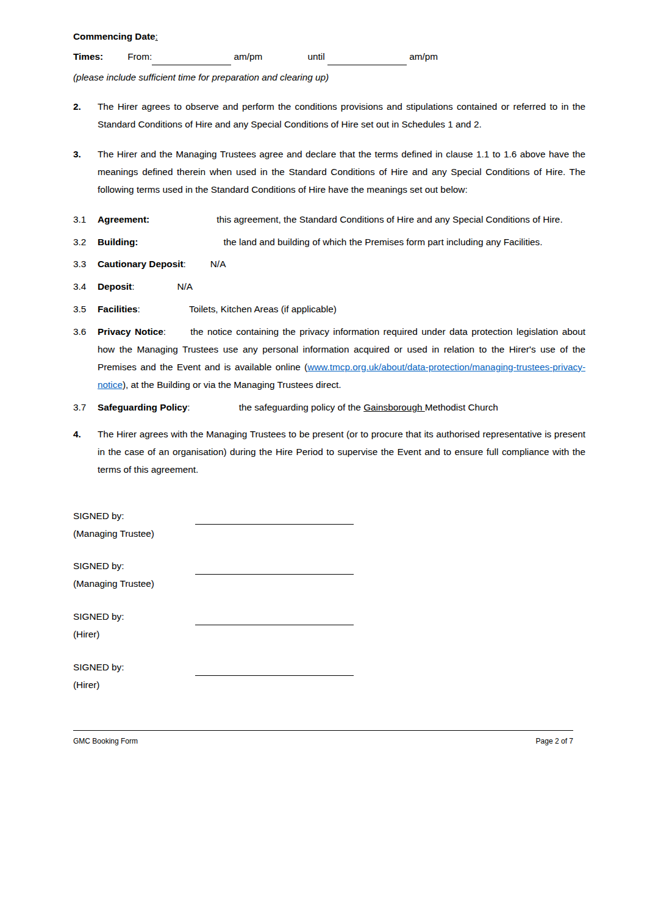Commencing Date:
Times: From: am/pm until am/pm
(please include sufficient time for preparation and clearing up)
The Hirer agrees to observe and perform the conditions provisions and stipulations contained or referred to in the Standard Conditions of Hire and any Special Conditions of Hire set out in Schedules 1 and 2.
The Hirer and the Managing Trustees agree and declare that the terms defined in clause 1.1 to 1.6 above have the meanings defined therein when used in the Standard Conditions of Hire and any Special Conditions of Hire. The following terms used in the Standard Conditions of Hire have the meanings set out below:
3.1 Agreement: this agreement, the Standard Conditions of Hire and any Special Conditions of Hire.
3.2 Building: the land and building of which the Premises form part including any Facilities.
3.3 Cautionary Deposit: N/A
3.4 Deposit: N/A
3.5 Facilities: Toilets, Kitchen Areas (if applicable)
3.6 Privacy Notice: the notice containing the privacy information required under data protection legislation about how the Managing Trustees use any personal information acquired or used in relation to the Hirer's use of the Premises and the Event and is available online (www.tmcp.org.uk/about/data-protection/managing-trustees-privacy-notice), at the Building or via the Managing Trustees direct.
3.7 Safeguarding Policy: the safeguarding policy of the Gainsborough Methodist Church
The Hirer agrees with the Managing Trustees to be present (or to procure that its authorised representative is present in the case of an organisation) during the Hire Period to supervise the Event and to ensure full compliance with the terms of this agreement.
SIGNED by: (Managing Trustee)
SIGNED by: (Managing Trustee)
SIGNED by: (Hirer)
SIGNED by: (Hirer)
GMC Booking Form Page 2 of 7